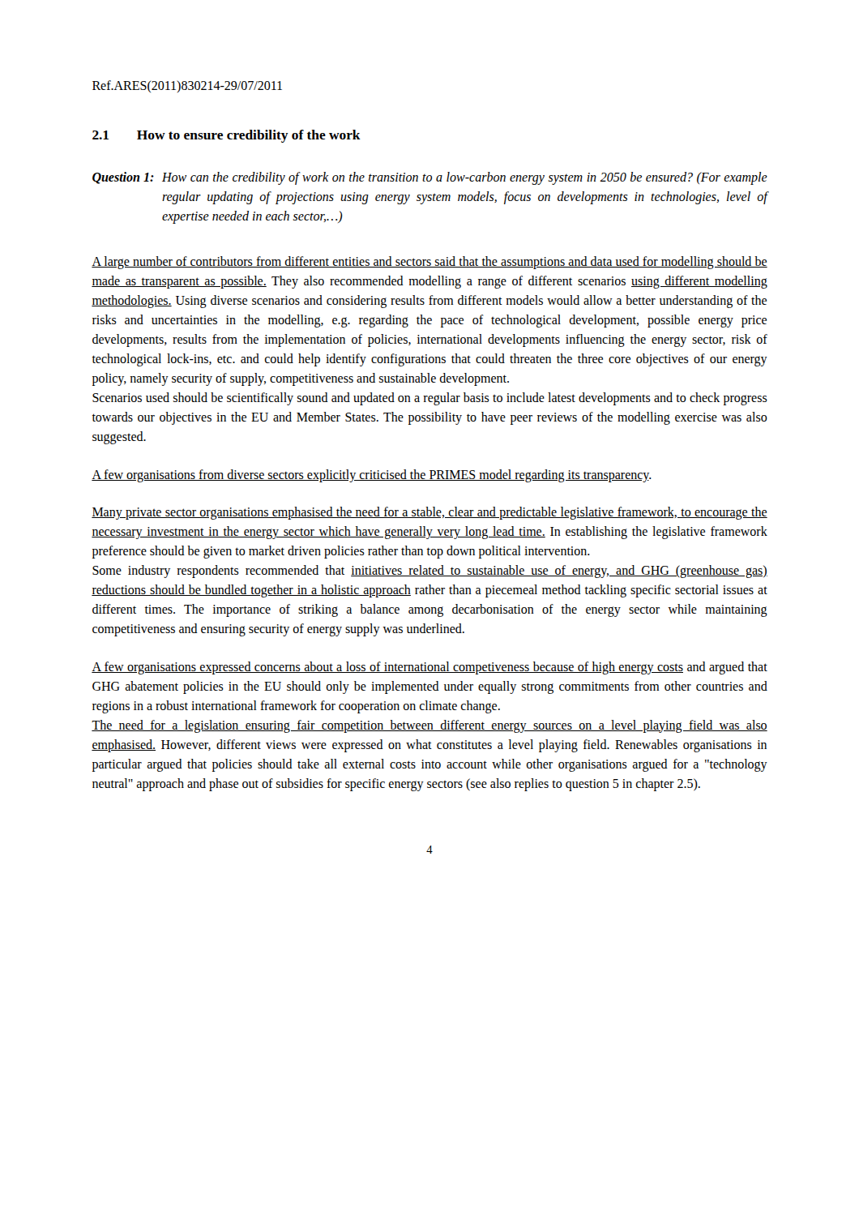Ref.ARES(2011)830214-29/07/2011
2.1 How to ensure credibility of the work
Question 1: How can the credibility of work on the transition to a low-carbon energy system in 2050 be ensured? (For example regular updating of projections using energy system models, focus on developments in technologies, level of expertise needed in each sector,…)
A large number of contributors from different entities and sectors said that the assumptions and data used for modelling should be made as transparent as possible. They also recommended modelling a range of different scenarios using different modelling methodologies. Using diverse scenarios and considering results from different models would allow a better understanding of the risks and uncertainties in the modelling, e.g. regarding the pace of technological development, possible energy price developments, results from the implementation of policies, international developments influencing the energy sector, risk of technological lock-ins, etc. and could help identify configurations that could threaten the three core objectives of our energy policy, namely security of supply, competitiveness and sustainable development.
Scenarios used should be scientifically sound and updated on a regular basis to include latest developments and to check progress towards our objectives in the EU and Member States. The possibility to have peer reviews of the modelling exercise was also suggested.
A few organisations from diverse sectors explicitly criticised the PRIMES model regarding its transparency.
Many private sector organisations emphasised the need for a stable, clear and predictable legislative framework, to encourage the necessary investment in the energy sector which have generally very long lead time. In establishing the legislative framework preference should be given to market driven policies rather than top down political intervention.
Some industry respondents recommended that initiatives related to sustainable use of energy, and GHG (greenhouse gas) reductions should be bundled together in a holistic approach rather than a piecemeal method tackling specific sectorial issues at different times. The importance of striking a balance among decarbonisation of the energy sector while maintaining competitiveness and ensuring security of energy supply was underlined.
A few organisations expressed concerns about a loss of international competiveness because of high energy costs and argued that GHG abatement policies in the EU should only be implemented under equally strong commitments from other countries and regions in a robust international framework for cooperation on climate change.
The need for a legislation ensuring fair competition between different energy sources on a level playing field was also emphasised. However, different views were expressed on what constitutes a level playing field. Renewables organisations in particular argued that policies should take all external costs into account while other organisations argued for a "technology neutral" approach and phase out of subsidies for specific energy sectors (see also replies to question 5 in chapter 2.5).
4